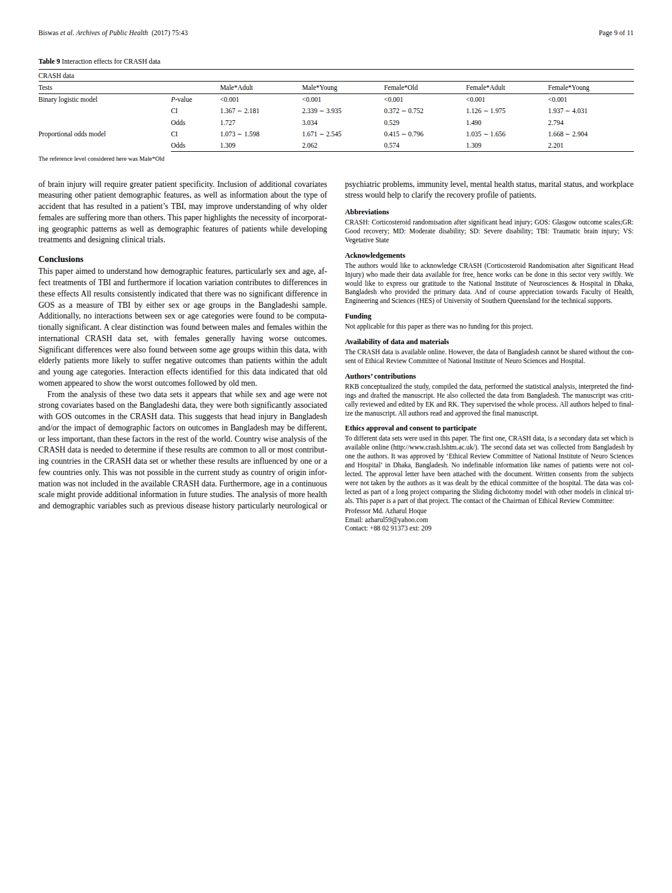Biswas et al. Archives of Public Health (2017) 75:43 Page 9 of 11
Table 9 Interaction effects for CRASH data
| CRASH data |
| Tests | | Male*Adult | Male*Young | Female*Old | Female*Adult | Female*Young |
| Binary logistic model | P -value | <0.001 | <0.001 | <0.001 | <0.001 | <0.001 |
| CI | 1.367 ∼ 2.181 | 2.339 ∼ 3.935 | 0.372 ∼ 0.752 | 1.126 ∼ 1.975 | 1.937 ∼ 4.031 |
| Odds | 1.727 | 3.034 | 0.529 | 1.490 | 2.794 |
| Proportional odds model | CI | 1.073 ∼ 1.598 | 1.671 ∼ 2.545 | 0.415 ∼ 0.796 | 1.035 ∼ 1.656 | 1.668 ∼ 2.904 |
| Odds | 1.309 | 2.062 | 0.574 | 1.309 | 2.201 |
The reference level considered here was Male*Old
of brain injury will require greater patient specificity. Inclusion of additional covariates measuring other patient demographic features, as well as information about the type of accident that has resulted in a patient’s TBI, may improve understanding of why older females are suffering more than others. This paper highlights the necessity of incorporating geographic patterns as well as demographic features of patients while developing treatments and designing clinical trials.
Conclusions
This paper aimed to understand how demographic features, particularly sex and age, affect treatments of TBI and furthermore if location variation contributes to differences in these effects All results consistently indicated that there was no significant difference in GOS as a measure of TBI by either sex or age groups in the Bangladeshi sample. Additionally, no interactions between sex or age categories were found to be computationally significant. A clear distinction was found between males and females within the international CRASH data set, with females generally having worse outcomes. Significant differences were also found between some age groups within this data, with elderly patients more likely to suffer negative outcomes than patients within the adult and young age categories. Interaction effects identified for this data indicated that old women appeared to show the worst outcomes followed by old men.
From the analysis of these two data sets it appears that while sex and age were not strong covariates based on the Bangladeshi data, they were both significantly associated with GOS outcomes in the CRASH data. This suggests that head injury in Bangladesh and/or the impact of demographic factors on outcomes in Bangladesh may be different, or less important, than these factors in the rest of the world. Country wise analysis of the CRASH data is needed to determine if these results are common to all or most contributing countries in the CRASH data set or whether these results are influenced by one or a few countries only. This was not possible in the current study as country of origin information was not included in the available CRASH data. Furthermore, age in a continuous scale might provide additional information in future studies. The analysis of more health and demographic variables such as previous disease history particularly neurological or psychiatric problems, immunity level, mental health status, marital status, and workplace stress would help to clarify the recovery profile of patients.
Abbreviations
CRASH: Corticosteroid randomisation after significant head injury; GOS: Glasgow outcome scales;GR: Good recovery; MD: Moderate disability; SD: Severe disability; TBI: Traumatic brain injury; VS: Vegetative State
Acknowledgements
The authors would like to acknowledge CRASH (Corticosteroid Randomisation after Significant Head Injury) who made their data available for free, hence works can be done in this sector very swiftly. We would like to express our gratitude to the National Institute of Neurosciences & Hospital in Dhaka, Bangladesh who provided the primary data. And of course appreciation towards Faculty of Health, Engineering and Sciences (HES) of University of Southern Queensland for the technical supports.
Funding
Not applicable for this paper as there was no funding for this project.
Availability of data and materials
The CRASH data is available online. However, the data of Bangladesh cannot be shared without the consent of Ethical Review Committee of National Institute of Neuro Sciences and Hospital.
Authors’ contributions
RKB conceptualized the study, compiled the data, performed the statistical analysis, interpreted the findings and drafted the manuscript. He also collected the data from Bangladesh. The manuscript was critically reviewed and edited by EK and RK. They supervised the whole process. All authors helped to finalize the manuscript. All authors read and approved the final manuscript.
Ethics approval and consent to participate
To different data sets were used in this paper. The first one, CRASH data, is a secondary data set which is available online (http://www.crash.lshtm.ac.uk/). The second data set was collected from Bangladesh by one the authors. It was approved by ‘Ethical Review Committee of National Institute of Neuro Sciences and Hospital’ in Dhaka, Bangladesh. No indefinable information like names of patients were not collected. The approval letter have been attached with the document. Written consents from the subjects were not taken by the authors as it was dealt by the ethical committee of the hospital. The data was collected as part of a long project comparing the Sliding dichotomy model with other models in clinical trials. This paper is a part of that project. The contact of the Chairman of Ethical Review Committee:
Professor Md. Azharul Hoque
Email: azharul59@yahoo.com
Contact: +88 02 91373 ext: 209